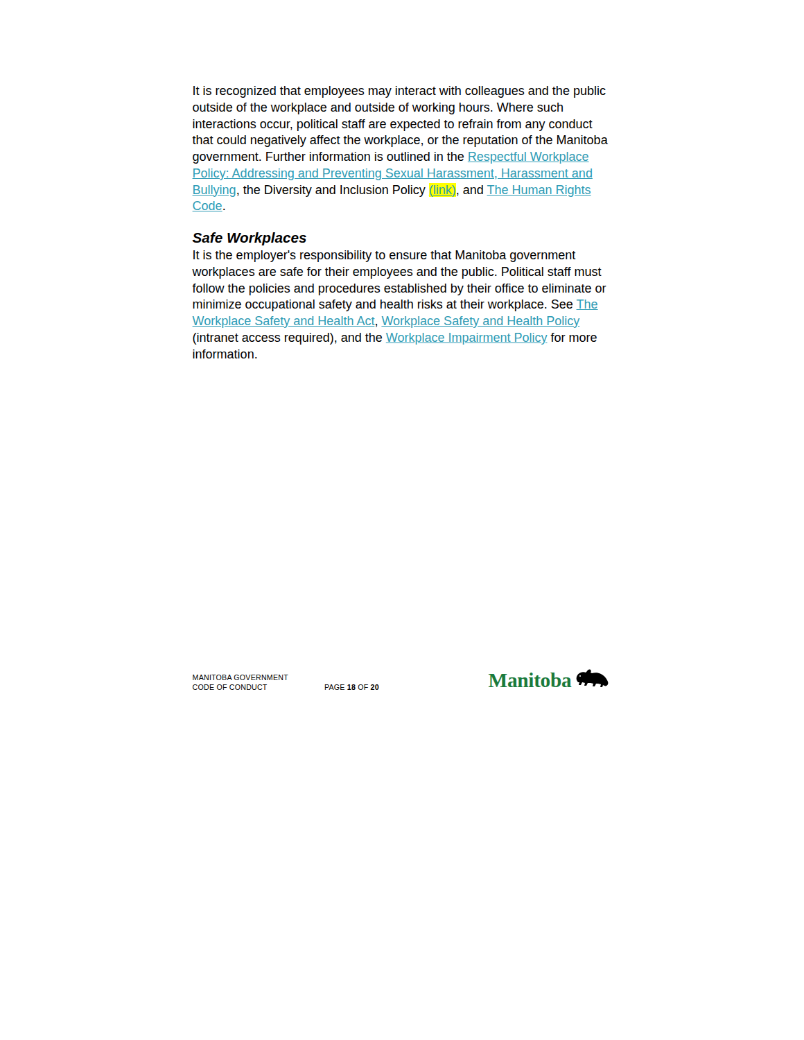It is recognized that employees may interact with colleagues and the public outside of the workplace and outside of working hours. Where such interactions occur, political staff are expected to refrain from any conduct that could negatively affect the workplace, or the reputation of the Manitoba government. Further information is outlined in the Respectful Workplace Policy: Addressing and Preventing Sexual Harassment, Harassment and Bullying, the Diversity and Inclusion Policy (link), and The Human Rights Code.
Safe Workplaces
It is the employer's responsibility to ensure that Manitoba government workplaces are safe for their employees and the public. Political staff must follow the policies and procedures established by their office to eliminate or minimize occupational safety and health risks at their workplace. See The Workplace Safety and Health Act, Workplace Safety and Health Policy (intranet access required), and the Workplace Impairment Policy for more information.
MANITOBA GOVERNMENT
CODE OF CONDUCT
PAGE 18 OF 20
Manitoba